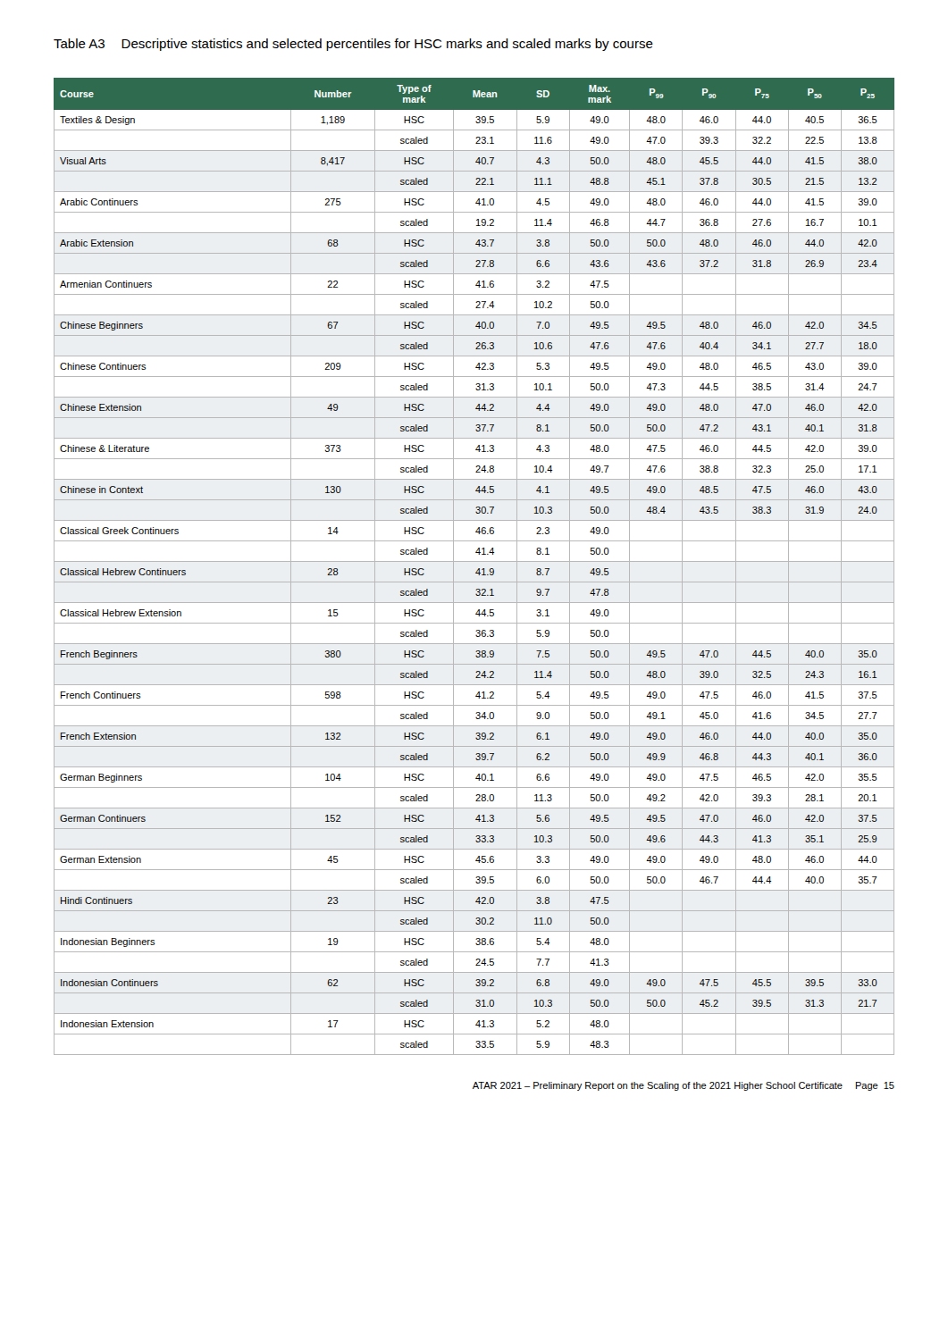Table A3 Descriptive statistics and selected percentiles for HSC marks and scaled marks by course
| Course | Number | Type of mark | Mean | SD | Max. mark | P 99 | P 90 | P 75 | P 50 | P 25 |
| --- | --- | --- | --- | --- | --- | --- | --- | --- | --- | --- |
| Textiles & Design | 1,189 | HSC | 39.5 | 5.9 | 49.0 | 48.0 | 46.0 | 44.0 | 40.5 | 36.5 |
| | | scaled | 23.1 | 11.6 | 49.0 | 47.0 | 39.3 | 32.2 | 22.5 | 13.8 |
| Visual Arts | 8,417 | HSC | 40.7 | 4.3 | 50.0 | 48.0 | 45.5 | 44.0 | 41.5 | 38.0 |
| | | scaled | 22.1 | 11.1 | 48.8 | 45.1 | 37.8 | 30.5 | 21.5 | 13.2 |
| Arabic Continuers | 275 | HSC | 41.0 | 4.5 | 49.0 | 48.0 | 46.0 | 44.0 | 41.5 | 39.0 |
| | | scaled | 19.2 | 11.4 | 46.8 | 44.7 | 36.8 | 27.6 | 16.7 | 10.1 |
| Arabic Extension | 68 | HSC | 43.7 | 3.8 | 50.0 | 50.0 | 48.0 | 46.0 | 44.0 | 42.0 |
| | | scaled | 27.8 | 6.6 | 43.6 | 43.6 | 37.2 | 31.8 | 26.9 | 23.4 |
| Armenian Continuers | 22 | HSC | 41.6 | 3.2 | 47.5 | | | | | |
| | | scaled | 27.4 | 10.2 | 50.0 | | | | | |
| Chinese Beginners | 67 | HSC | 40.0 | 7.0 | 49.5 | 49.5 | 48.0 | 46.0 | 42.0 | 34.5 |
| | | scaled | 26.3 | 10.6 | 47.6 | 47.6 | 40.4 | 34.1 | 27.7 | 18.0 |
| Chinese Continuers | 209 | HSC | 42.3 | 5.3 | 49.5 | 49.0 | 48.0 | 46.5 | 43.0 | 39.0 |
| | | scaled | 31.3 | 10.1 | 50.0 | 47.3 | 44.5 | 38.5 | 31.4 | 24.7 |
| Chinese Extension | 49 | HSC | 44.2 | 4.4 | 49.0 | 49.0 | 48.0 | 47.0 | 46.0 | 42.0 |
| | | scaled | 37.7 | 8.1 | 50.0 | 50.0 | 47.2 | 43.1 | 40.1 | 31.8 |
| Chinese & Literature | 373 | HSC | 41.3 | 4.3 | 48.0 | 47.5 | 46.0 | 44.5 | 42.0 | 39.0 |
| | | scaled | 24.8 | 10.4 | 49.7 | 47.6 | 38.8 | 32.3 | 25.0 | 17.1 |
| Chinese in Context | 130 | HSC | 44.5 | 4.1 | 49.5 | 49.0 | 48.5 | 47.5 | 46.0 | 43.0 |
| | | scaled | 30.7 | 10.3 | 50.0 | 48.4 | 43.5 | 38.3 | 31.9 | 24.0 |
| Classical Greek Continuers | 14 | HSC | 46.6 | 2.3 | 49.0 | | | | | |
| | | scaled | 41.4 | 8.1 | 50.0 | | | | | |
| Classical Hebrew Continuers | 28 | HSC | 41.9 | 8.7 | 49.5 | | | | | |
| | | scaled | 32.1 | 9.7 | 47.8 | | | | | |
| Classical Hebrew Extension | 15 | HSC | 44.5 | 3.1 | 49.0 | | | | | |
| | | scaled | 36.3 | 5.9 | 50.0 | | | | | |
| French Beginners | 380 | HSC | 38.9 | 7.5 | 50.0 | 49.5 | 47.0 | 44.5 | 40.0 | 35.0 |
| | | scaled | 24.2 | 11.4 | 50.0 | 48.0 | 39.0 | 32.5 | 24.3 | 16.1 |
| French Continuers | 598 | HSC | 41.2 | 5.4 | 49.5 | 49.0 | 47.5 | 46.0 | 41.5 | 37.5 |
| | | scaled | 34.0 | 9.0 | 50.0 | 49.1 | 45.0 | 41.6 | 34.5 | 27.7 |
| French Extension | 132 | HSC | 39.2 | 6.1 | 49.0 | 49.0 | 46.0 | 44.0 | 40.0 | 35.0 |
| | | scaled | 39.7 | 6.2 | 50.0 | 49.9 | 46.8 | 44.3 | 40.1 | 36.0 |
| German Beginners | 104 | HSC | 40.1 | 6.6 | 49.0 | 49.0 | 47.5 | 46.5 | 42.0 | 35.5 |
| | | scaled | 28.0 | 11.3 | 50.0 | 49.2 | 42.0 | 39.3 | 28.1 | 20.1 |
| German Continuers | 152 | HSC | 41.3 | 5.6 | 49.5 | 49.5 | 47.0 | 46.0 | 42.0 | 37.5 |
| | | scaled | 33.3 | 10.3 | 50.0 | 49.6 | 44.3 | 41.3 | 35.1 | 25.9 |
| German Extension | 45 | HSC | 45.6 | 3.3 | 49.0 | 49.0 | 49.0 | 48.0 | 46.0 | 44.0 |
| | | scaled | 39.5 | 6.0 | 50.0 | 50.0 | 46.7 | 44.4 | 40.0 | 35.7 |
| Hindi Continuers | 23 | HSC | 42.0 | 3.8 | 47.5 | | | | | |
| | | scaled | 30.2 | 11.0 | 50.0 | | | | | |
| Indonesian Beginners | 19 | HSC | 38.6 | 5.4 | 48.0 | | | | | |
| | | scaled | 24.5 | 7.7 | 41.3 | | | | | |
| Indonesian Continuers | 62 | HSC | 39.2 | 6.8 | 49.0 | 49.0 | 47.5 | 45.5 | 39.5 | 33.0 |
| | | scaled | 31.0 | 10.3 | 50.0 | 50.0 | 45.2 | 39.5 | 31.3 | 21.7 |
| Indonesian Extension | 17 | HSC | 41.3 | 5.2 | 48.0 | | | | | |
| | | scaled | 33.5 | 5.9 | 48.3 | | | | | |
ATAR 2021 – Preliminary Report on the Scaling of the 2021 Higher School CertificatePage 15